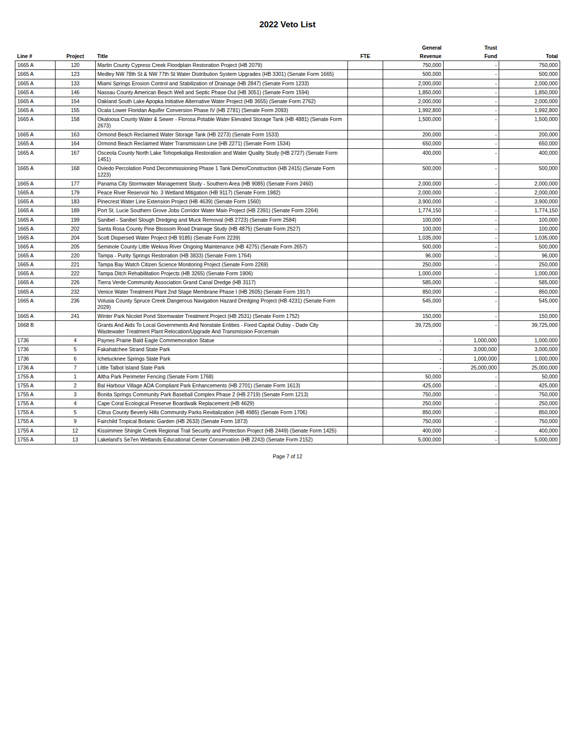2022 Veto List
| | | | | General | Trust | |
| --- | --- | --- | --- | --- | --- | --- |
| Line # | Project | Title | FTE | Revenue | Fund | Total |
| 1665 A | 120 | Martin County Cypress Creek Floodplain Restoration Project (HB 2079) | | 750,000 | - | 750,000 |
| 1665 A | 123 | Medley NW 78th St & NW 77th St Water Distribution System Upgrades (HB 3301) (Senate Form 1665) | | 500,000 | - | 500,000 |
| 1665 A | 133 | Miami Springs Erosion Control and Stabilization of Drainage (HB 2847) (Senate Form 1233) | | 2,000,000 | - | 2,000,000 |
| 1665 A | 146 | Nassau County American Beach Well and Septic Phase Out (HB 3051) (Senate Form 1594) | | 1,850,000 | - | 1,850,000 |
| 1665 A | 154 | Oakland South Lake Apopka Initiative Alternative Water Project (HB 3655) (Senate Form 2762) | | 2,000,000 | - | 2,000,000 |
| 1665 A | 155 | Ocala Lower Floridan Aquifer Conversion Phase IV (HB 2781) (Senate Form 2093) | | 1,992,800 | - | 1,992,800 |
| 1665 A | 158 | Okaloosa County Water & Sewer - Florosa Potable Water Elevated Storage Tank (HB 4881) (Senate Form 2673) | | 1,500,000 | - | 1,500,000 |
| 1665 A | 163 | Ormond Beach Reclaimed Water Storage Tank (HB 2273) (Senate Form 1533) | | 200,000 | - | 200,000 |
| 1665 A | 164 | Ormond Beach Reclaimed Water Transmission Line (HB 2271) (Senate Form 1534) | | 650,000 | - | 650,000 |
| 1665 A | 167 | Osceola County North Lake Tohopekaliga Restoration and Water Quality Study (HB 2727) (Senate Form 1451) | | 400,000 | - | 400,000 |
| 1665 A | 168 | Oviedo Percolation Pond Decommissioning Phase 1 Tank Demo/Construction (HB 2415) (Senate Form 1223) | | 500,000 | - | 500,000 |
| 1665 A | 177 | Panama City Stormwater Management Study - Southern Area (HB 9085) (Senate Form 2460) | | 2,000,000 | - | 2,000,000 |
| 1665 A | 179 | Peace River Reservoir No. 3 Wetland Mitigation (HB 9117) (Senate Form 1982) | | 2,000,000 | - | 2,000,000 |
| 1665 A | 183 | Pinecrest Water Line Extension Project (HB 4639) (Senate Form 1560) | | 3,900,000 | - | 3,900,000 |
| 1665 A | 189 | Port St. Lucie Southern Grove Jobs Corridor Water Main Project (HB 2391) (Senate Form 2264) | | 1,774,150 | - | 1,774,150 |
| 1665 A | 199 | Sanibel - Sanibel Slough Dredging and Muck Removal (HB 2723) (Senate Form 2584) | | 100,000 | - | 100,000 |
| 1665 A | 202 | Santa Rosa County Pine Blossom Road Drainage Study (HB 4875) (Senate Form 2527) | | 100,000 | - | 100,000 |
| 1665 A | 204 | Scott Dispersed Water Project (HB 9185) (Senate Form 2239) | | 1,035,000 | - | 1,035,000 |
| 1665 A | 205 | Seminole County Little Wekiva River Ongoing Maintenance (HB 4275) (Senate Form 2657) | | 500,000 | - | 500,000 |
| 1665 A | 220 | Tampa - Purity Springs Restoration (HB 3833) (Senate Form 1764) | | 96,000 | - | 96,000 |
| 1665 A | 221 | Tampa Bay Watch Citizen Science Monitoring Project (Senate Form 2269) | | 250,000 | - | 250,000 |
| 1665 A | 222 | Tampa Ditch Rehabilitation Projects (HB 3265) (Senate Form 1906) | | 1,000,000 | - | 1,000,000 |
| 1665 A | 226 | Tierra Verde Community Association Grand Canal Dredge (HB 3117) | | 585,000 | - | 585,000 |
| 1665 A | 232 | Venice Water Treatment Plant 2nd Stage Membrane Phase I (HB 2605) (Senate Form 1917) | | 850,000 | - | 850,000 |
| 1665 A | 236 | Volusia County Spruce Creek Dangerous Navigation Hazard Dredging Project (HB 4231) (Senate Form 2029) | | 545,000 | - | 545,000 |
| 1665 A | 241 | Winter Park Nicolet Pond Stormwater Treatment Project (HB 2531) (Senate Form 1752) | | 150,000 | - | 150,000 |
| 1668 B | | Grants And Aids To Local Governments And Nonstate Entities - Fixed Capital Outlay - Dade City Wastewater Treatment Plant Relocation/Upgrade And Transmission Forcemain | | 39,725,000 | - | 39,725,000 |
| 1736 | 4 | Paynes Prairie Bald Eagle Commemoration Statue | | - | 1,000,000 | 1,000,000 |
| 1736 | 5 | Fakahatchee Strand State Park | | - | 3,000,000 | 3,000,000 |
| 1736 | 6 | Ichetucknee Springs State Park | | - | 1,000,000 | 1,000,000 |
| 1736 A | 7 | Little Talbot Island State Park | | - | 25,000,000 | 25,000,000 |
| 1755 A | 1 | Altha Park Perimeter Fencing (Senate Form 1768) | | 50,000 | - | 50,000 |
| 1755 A | 2 | Bal Harbour Village ADA Compliant Park Enhancements (HB 2701) (Senate Form 1613) | | 425,000 | - | 425,000 |
| 1755 A | 3 | Bonita Springs Community Park Baseball Complex Phase 2 (HB 2719) (Senate Form 1213) | | 750,000 | - | 750,000 |
| 1755 A | 4 | Cape Coral Ecological Preserve Boardwalk Replacement (HB 4629) | | 250,000 | - | 250,000 |
| 1755 A | 5 | Citrus County Beverly Hills Community Parks Revitalization (HB 4985) (Senate Form 1706) | | 850,000 | - | 850,000 |
| 1755 A | 9 | Fairchild Tropical Botanic Garden (HB 2633) (Senate Form 1873) | | 750,000 | - | 750,000 |
| 1755 A | 12 | Kissimmee Shingle Creek Regional Trail Security and Protection Project (HB 2449) (Senate Form 1425) | | 400,000 | - | 400,000 |
| 1755 A | 13 | Lakeland's Se7en Wetlands Educational Center Conservation (HB 2243) (Senate Form 2152) | | 5,000,000 | - | 5,000,000 |
Page 7 of 12